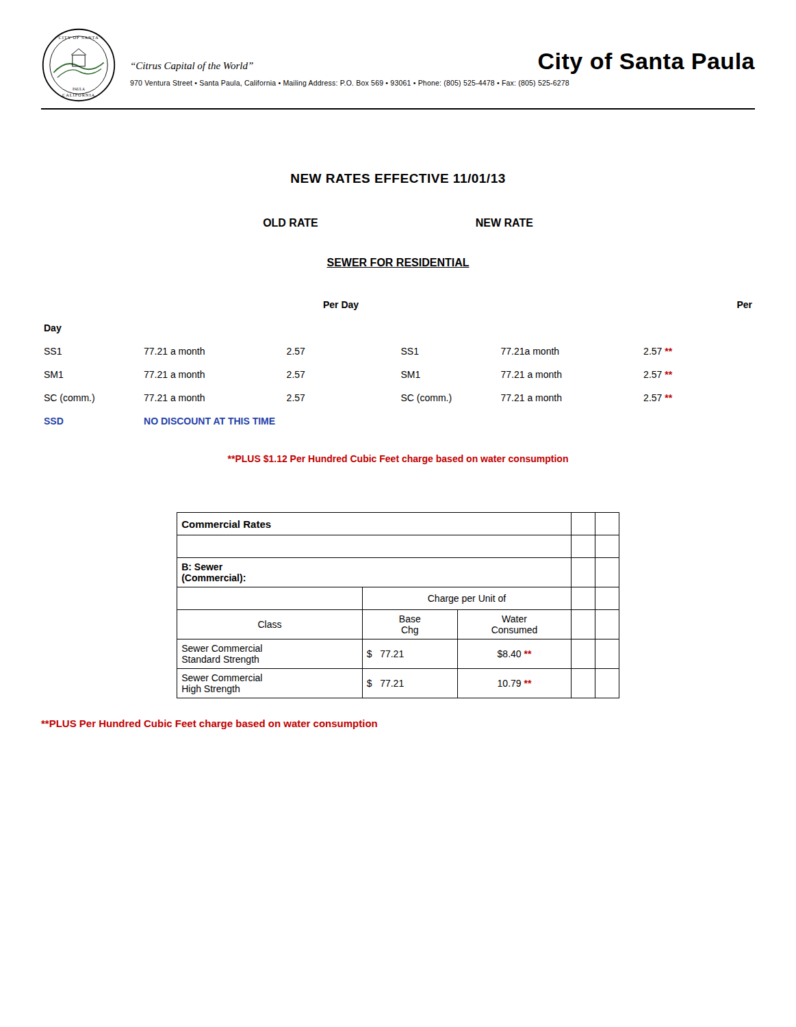CITY OF SANTA CALIFORNIA PAULA
“Citrus Capital of the World” City of Santa Paula
970 Ventura Street • Santa Paula, California • Mailing Address: P.O. Box 569 • 93061 • Phone: (805) 525-4478 • Fax: (805) 525-6278
NEW RATES EFFECTIVE 11/01/13
OLD RATE NEW RATE
SEWER FOR RESIDENTIAL
| | | Per Day | | | Per |
| Day | | | | | |
| SS1 | 77.21 a month | 2.57 | SS1 | 77.21a month | 2.57 ** |
| SM1 | 77.21 a month | 2.57 | SM1 | 77.21 a month | 2.57 ** |
| SC (comm.) | 77.21 a month | 2.57 | SC (comm.) | 77.21 a month | 2.57 ** |
| SSD | NO DISCOUNT AT THIS TIME | | | |
**PLUS $1.12 Per Hundred Cubic Feet charge based on water consumption
| Commercial Rates | | |
| B: Sewer (Commercial): | | |
| | Charge per Unit of | | |
| Class | Base Chg | Water Consumed | | |
| Sewer Commercial Standard Strength | $ 77.21 | $8.40 ** | | |
| Sewer Commercial High Strength | $ 77.21 | 10.79 ** | | |
**PLUS Per Hundred Cubic Feet charge based on water consumption